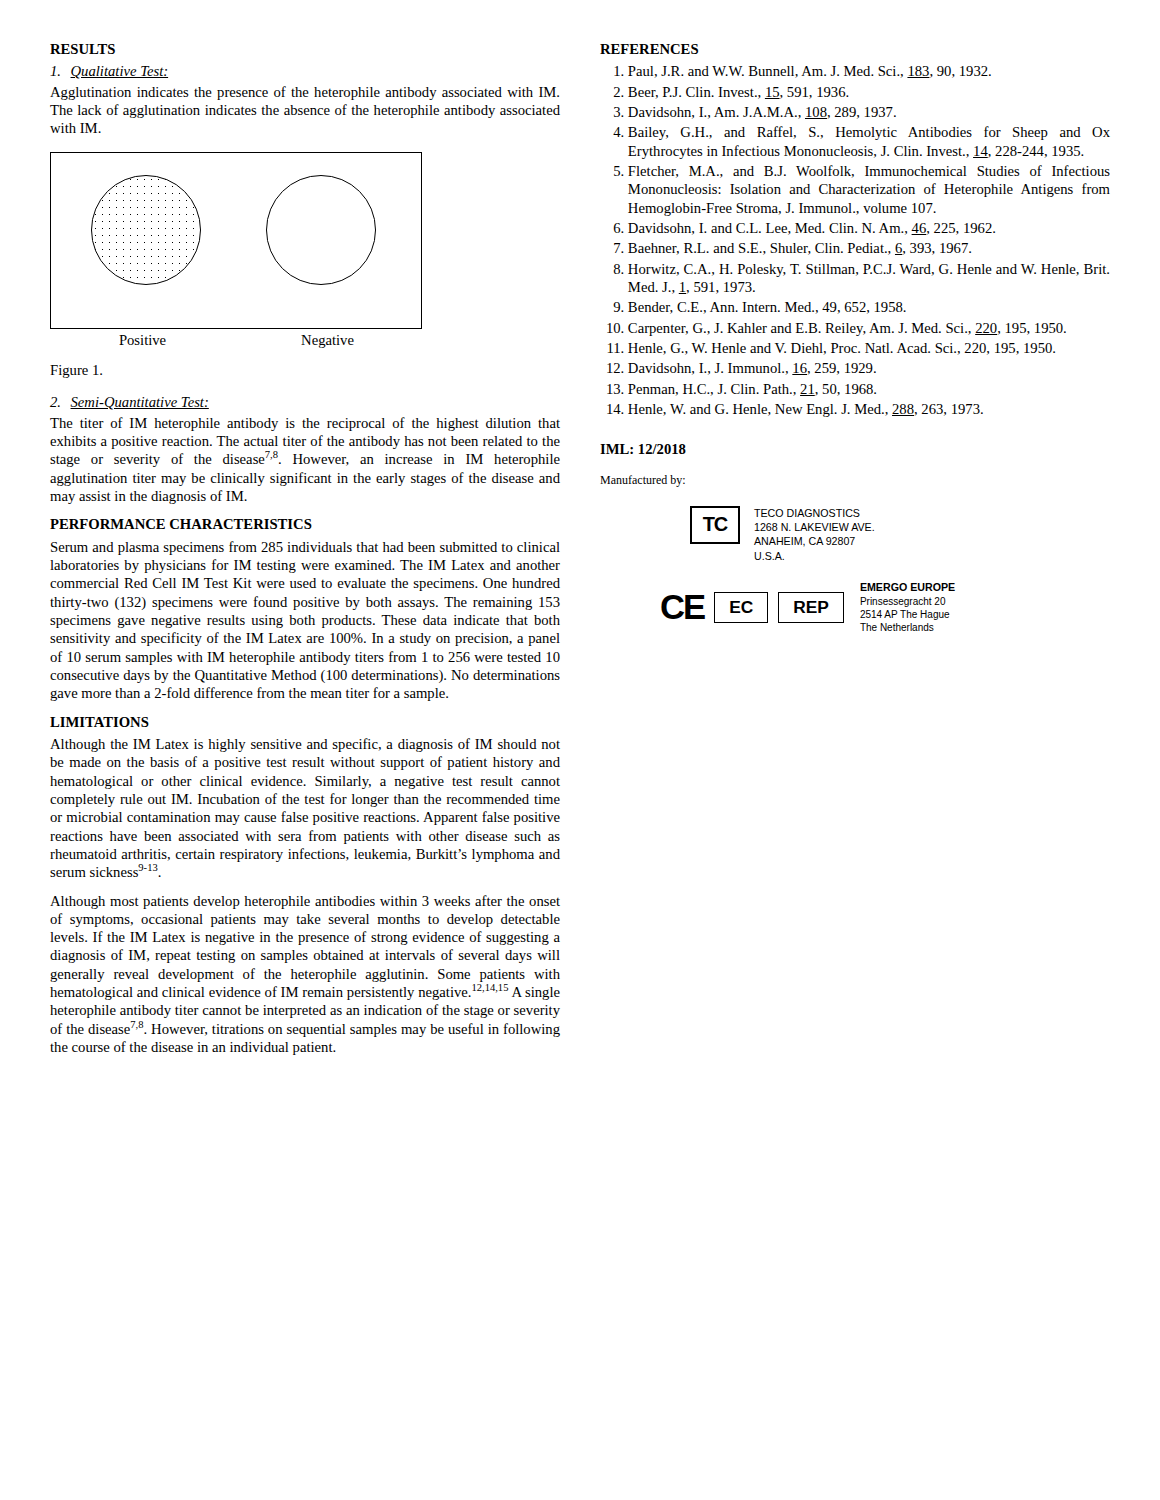Results
1. Qualitative Test:
Agglutination indicates the presence of the heterophile antibody associated with IM. The lack of agglutination indicates the absence of the heterophile antibody associated with IM.
Positive Negative
Figure 1.
2. Semi-Quantitative Test:
The titer of IM heterophile antibody is the reciprocal of the highest dilution that exhibits a positive reaction. The actual titer of the antibody has not been related to the stage or severity of the disease7,8. However, an increase in IM heterophile agglutination titer may be clinically significant in the early stages of the disease and may assist in the diagnosis of IM.
Performance Characteristics
Serum and plasma specimens from 285 individuals that had been submitted to clinical laboratories by physicians for IM testing were examined. The IM Latex and another commercial Red Cell IM Test Kit were used to evaluate the specimens. One hundred thirty-two (132) specimens were found positive by both assays. The remaining 153 specimens gave negative results using both products. These data indicate that both sensitivity and specificity of the IM Latex are 100%. In a study on precision, a panel of 10 serum samples with IM heterophile antibody titers from 1 to 256 were tested 10 consecutive days by the Quantitative Method (100 determinations). No determinations gave more than a 2-fold difference from the mean titer for a sample.
Limitations
Although the IM Latex is highly sensitive and specific, a diagnosis of IM should not be made on the basis of a positive test result without support of patient history and hematological or other clinical evidence. Similarly, a negative test result cannot completely rule out IM. Incubation of the test for longer than the recommended time or microbial contamination may cause false positive reactions. Apparent false positive reactions have been associated with sera from patients with other disease such as rheumatoid arthritis, certain respiratory infections, leukemia, Burkitt’s lymphoma and serum sickness9-13.
Although most patients develop heterophile antibodies within 3 weeks after the onset of symptoms, occasional patients may take several months to develop detectable levels. If the IM Latex is negative in the presence of strong evidence of suggesting a diagnosis of IM, repeat testing on samples obtained at intervals of several days will generally reveal development of the heterophile agglutinin. Some patients with hematological and clinical evidence of IM remain persistently negative.12,14,15 A single heterophile antibody titer cannot be interpreted as an indication of the stage or severity of the disease7,8. However, titrations on sequential samples may be useful in following the course of the disease in an individual patient.
References
Paul, J.R. and W.W. Bunnell, Am. J. Med. Sci., 183, 90, 1932.
Beer, P.J. Clin. Invest., 15, 591, 1936.
Davidsohn, I., Am. J.A.M.A., 108, 289, 1937.
Bailey, G.H., and Raffel, S., Hemolytic Antibodies for Sheep and Ox Erythrocytes in Infectious Mononucleosis, J. Clin. Invest., 14, 228-244, 1935.
Fletcher, M.A., and B.J. Woolfolk, Immunochemical Studies of Infectious Mononucleosis: Isolation and Characterization of Heterophile Antigens from Hemoglobin-Free Stroma, J. Immunol., volume 107.
Davidsohn, I. and C.L. Lee, Med. Clin. N. Am., 46, 225, 1962.
Baehner, R.L. and S.E., Shuler, Clin. Pediat., 6, 393, 1967.
Horwitz, C.A., H. Polesky, T. Stillman, P.C.J. Ward, G. Henle and W. Henle, Brit. Med. J., 1, 591, 1973.
Bender, C.E., Ann. Intern. Med., 49, 652, 1958.
Carpenter, G., J. Kahler and E.B. Reiley, Am. J. Med. Sci., 220, 195, 1950.
Henle, G., W. Henle and V. Diehl, Proc. Natl. Acad. Sci., 220, 195, 1950.
Davidsohn, I., J. Immunol., 16, 259, 1929.
Penman, H.C., J. Clin. Path., 21, 50, 1968.
Henle, W. and G. Henle, New Engl. J. Med., 288, 263, 1973.
IML: 12/2018
Manufactured by:
TC
TECO DIAGNOSTICS
1268 N. LAKEVIEW AVE.
ANAHEIM, CA 92807
U.S.A.
CE
EC
REP
EMERGO EUROPE
Prinsessegracht 20
2514 AP The Hague
The Netherlands